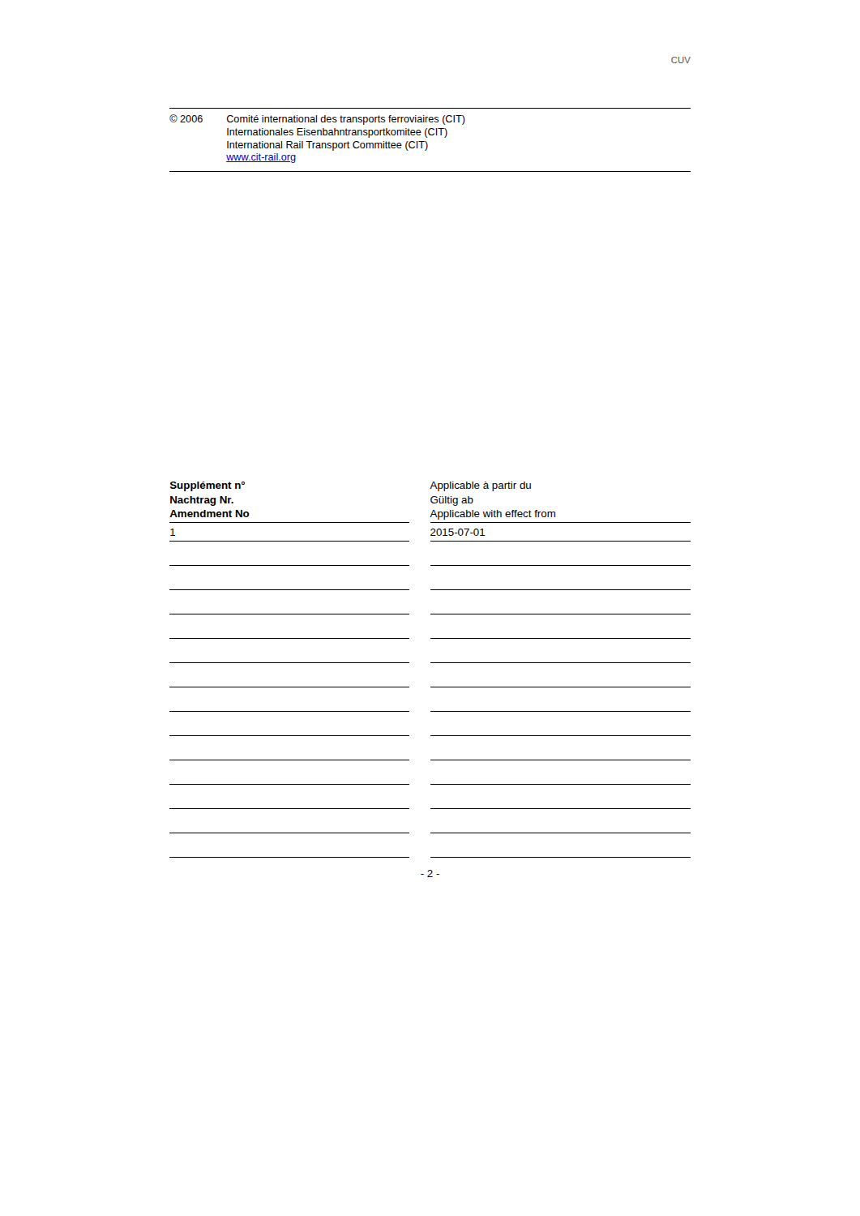CUV
© 2006
Comité international des transports ferroviaires (CIT)
Internationales Eisenbahntransportkomitee (CIT)
International Rail Transport Committee (CIT)
www.cit-rail.org
| Supplément n° Nachtrag Nr. Amendment No | Applicable à partir du Gültig ab Applicable with effect from |
| 1 | 2015-07-01 |
- 2 -